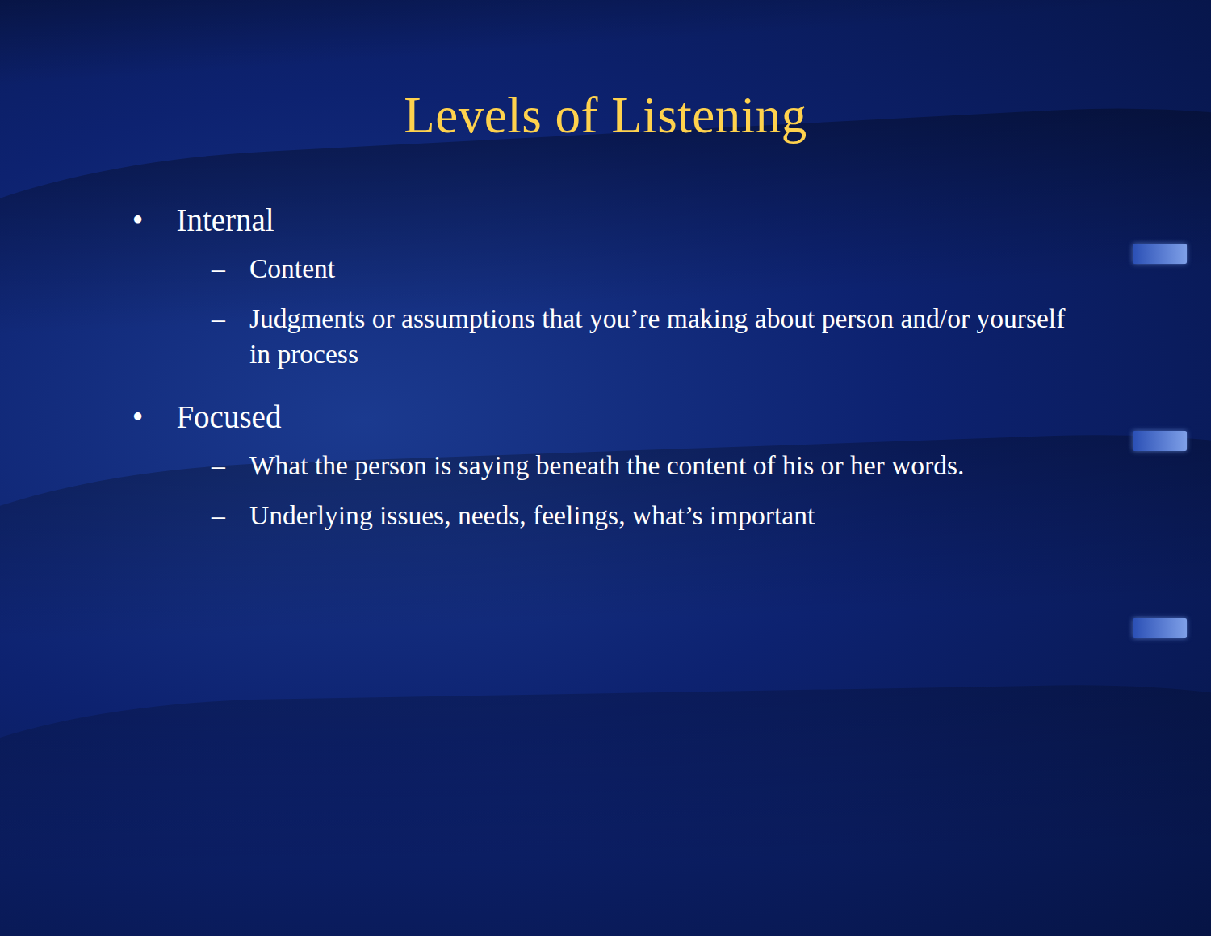Levels of Listening
Internal
Content
Judgments or assumptions that you’re making about person and/or yourself in process
Focused
What the person is saying beneath the content of his or her words.
Underlying issues, needs, feelings, what’s important